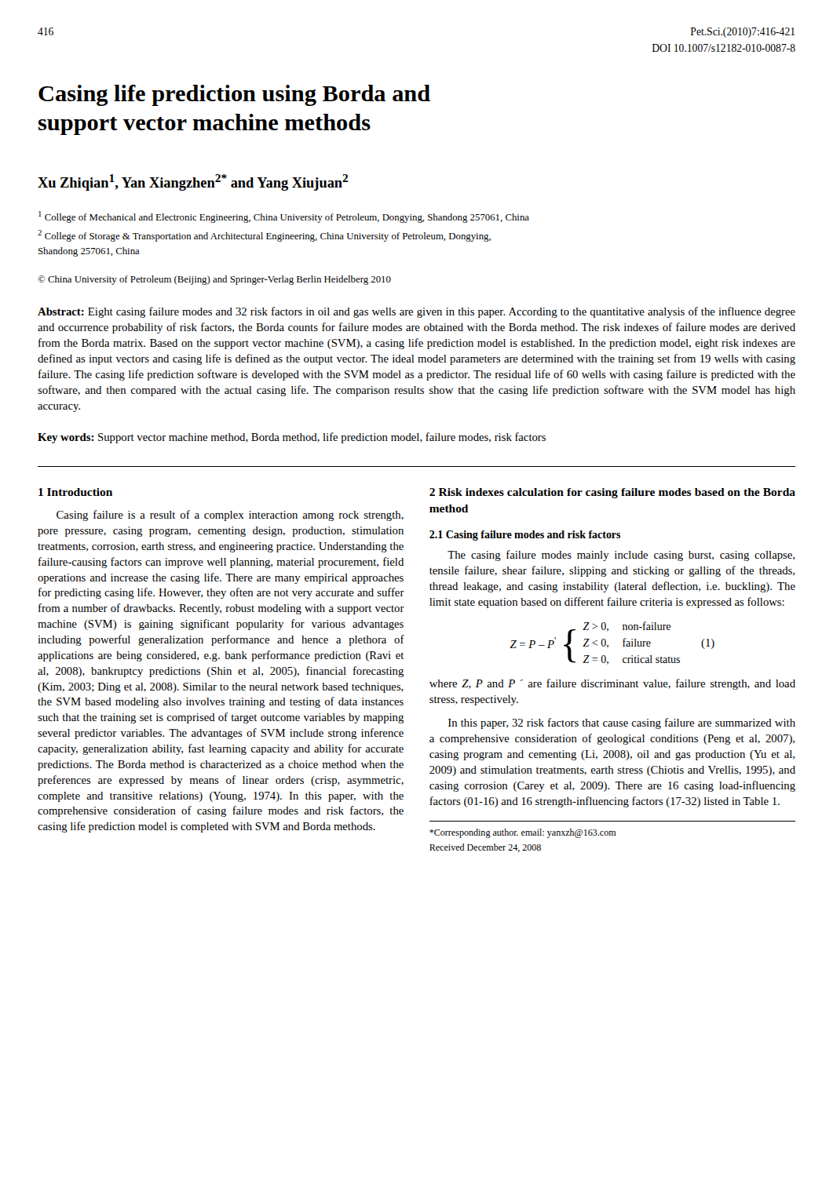416
Pet.Sci.(2010)7:416-421
DOI 10.1007/s12182-010-0087-8
Casing life prediction using Borda and
support vector machine methods
Xu Zhiqian1, Yan Xiangzhen2* and Yang Xiujuan2
1 College of Mechanical and Electronic Engineering, China University of Petroleum, Dongying, Shandong 257061, China
2 College of Storage & Transportation and Architectural Engineering, China University of Petroleum, Dongying,
Shandong 257061, China
© China University of Petroleum (Beijing) and Springer-Verlag Berlin Heidelberg 2010
Abstract: Eight casing failure modes and 32 risk factors in oil and gas wells are given in this paper. According to the quantitative analysis of the influence degree and occurrence probability of risk factors, the Borda counts for failure modes are obtained with the Borda method. The risk indexes of failure modes are derived from the Borda matrix. Based on the support vector machine (SVM), a casing life prediction model is established. In the prediction model, eight risk indexes are defined as input vectors and casing life is defined as the output vector. The ideal model parameters are determined with the training set from 19 wells with casing failure. The casing life prediction software is developed with the SVM model as a predictor. The residual life of 60 wells with casing failure is predicted with the software, and then compared with the actual casing life. The comparison results show that the casing life prediction software with the SVM model has high accuracy.
Key words: Support vector machine method, Borda method, life prediction model, failure modes, risk factors
1 Introduction
Casing failure is a result of a complex interaction among rock strength, pore pressure, casing program, cementing design, production, stimulation treatments, corrosion, earth stress, and engineering practice. Understanding the failure-causing factors can improve well planning, material procurement, field operations and increase the casing life. There are many empirical approaches for predicting casing life. However, they often are not very accurate and suffer from a number of drawbacks. Recently, robust modeling with a support vector machine (SVM) is gaining significant popularity for various advantages including powerful generalization performance and hence a plethora of applications are being considered, e.g. bank performance prediction (Ravi et al, 2008), bankruptcy predictions (Shin et al, 2005), financial forecasting (Kim, 2003; Ding et al, 2008). Similar to the neural network based techniques, the SVM based modeling also involves training and testing of data instances such that the training set is comprised of target outcome variables by mapping several predictor variables. The advantages of SVM include strong inference capacity, generalization ability, fast learning capacity and ability for accurate predictions. The Borda method is characterized as a choice method when the preferences are expressed by means of linear orders (crisp, asymmetric, complete and transitive relations) (Young, 1974). In this paper, with the comprehensive consideration of casing failure modes and risk factors, the casing life prediction model is completed with SVM and Borda methods.
2 Risk indexes calculation for casing failure modes based on the Borda method
2.1 Casing failure modes and risk factors
The casing failure modes mainly include casing burst, casing collapse, tensile failure, shear failure, slipping and sticking or galling of the threads, thread leakage, and casing instability (lateral deflection, i.e. buckling). The limit state equation based on different failure criteria is expressed as follows:
Z = P – P' { Z > 0, non-failure Z < 0, failure Z = 0, critical status (1)
where Z, P and P ´ are failure discriminant value, failure strength, and load stress, respectively.
In this paper, 32 risk factors that cause casing failure are summarized with a comprehensive consideration of geological conditions (Peng et al, 2007), casing program and cementing (Li, 2008), oil and gas production (Yu et al, 2009) and stimulation treatments, earth stress (Chiotis and Vrellis, 1995), and casing corrosion (Carey et al, 2009). There are 16 casing load-influencing factors (01-16) and 16 strength-influencing factors (17-32) listed in Table 1.
*Corresponding author. email: yanxzh@163.com
Received December 24, 2008